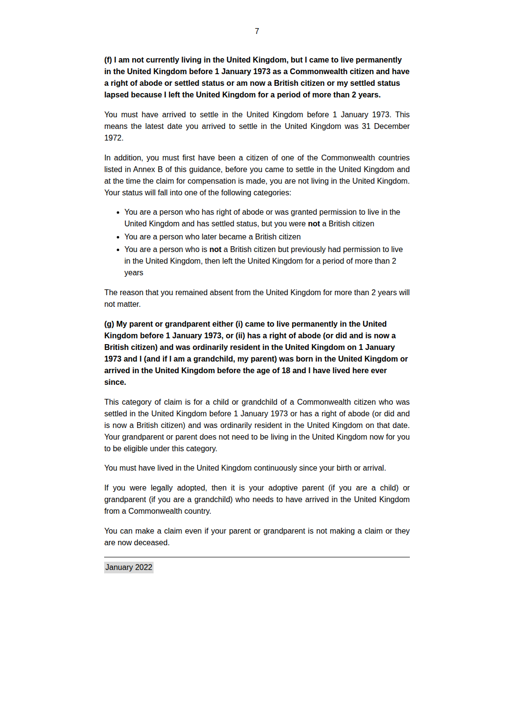7
(f) I am not currently living in the United Kingdom, but I came to live permanently in the United Kingdom before 1 January 1973 as a Commonwealth citizen and have a right of abode or settled status or am now a British citizen or my settled status lapsed because I left the United Kingdom for a period of more than 2 years.
You must have arrived to settle in the United Kingdom before 1 January 1973. This means the latest date you arrived to settle in the United Kingdom was 31 December 1972.
In addition, you must first have been a citizen of one of the Commonwealth countries listed in Annex B of this guidance, before you came to settle in the United Kingdom and at the time the claim for compensation is made, you are not living in the United Kingdom. Your status will fall into one of the following categories:
You are a person who has right of abode or was granted permission to live in the United Kingdom and has settled status, but you were not a British citizen
You are a person who later became a British citizen
You are a person who is not a British citizen but previously had permission to live in the United Kingdom, then left the United Kingdom for a period of more than 2 years
The reason that you remained absent from the United Kingdom for more than 2 years will not matter.
(g) My parent or grandparent either (i) came to live permanently in the United Kingdom before 1 January 1973, or (ii) has a right of abode (or did and is now a British citizen) and was ordinarily resident in the United Kingdom on 1 January 1973 and I (and if I am a grandchild, my parent) was born in the United Kingdom or arrived in the United Kingdom before the age of 18 and I have lived here ever since.
This category of claim is for a child or grandchild of a Commonwealth citizen who was settled in the United Kingdom before 1 January 1973 or has a right of abode (or did and is now a British citizen) and was ordinarily resident in the United Kingdom on that date. Your grandparent or parent does not need to be living in the United Kingdom now for you to be eligible under this category.
You must have lived in the United Kingdom continuously since your birth or arrival.
If you were legally adopted, then it is your adoptive parent (if you are a child) or grandparent (if you are a grandchild) who needs to have arrived in the United Kingdom from a Commonwealth country.
You can make a claim even if your parent or grandparent is not making a claim or they are now deceased.
January 2022